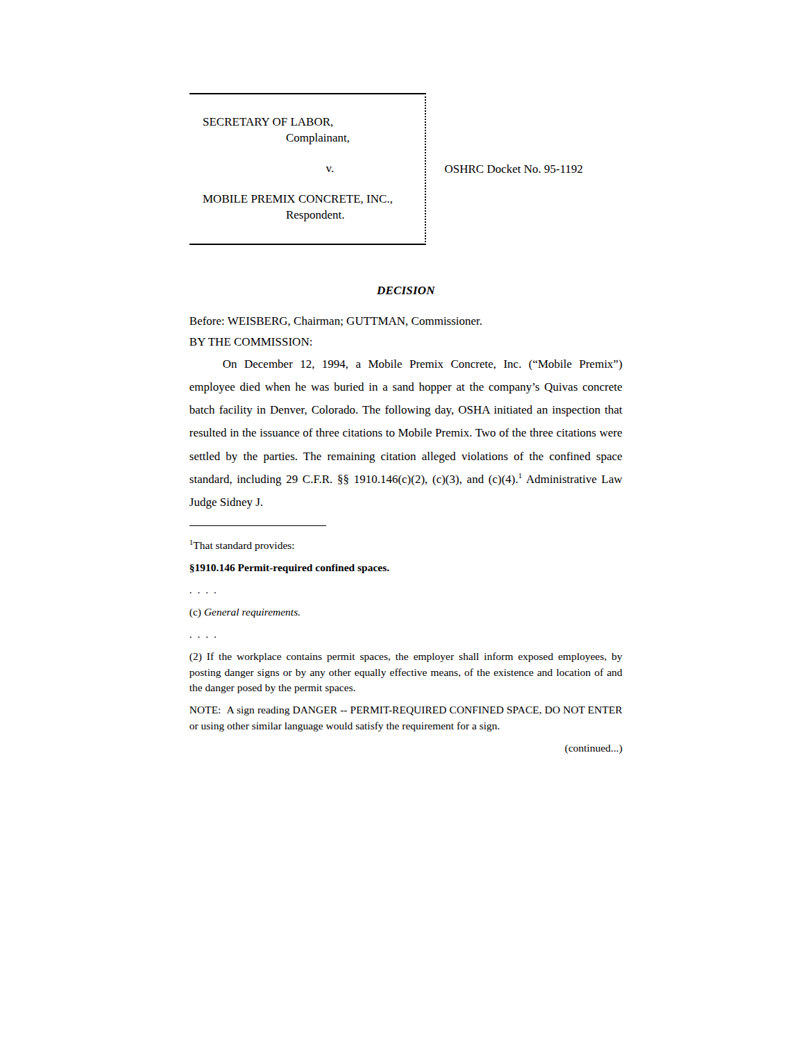SECRETARY OF LABOR, Complainant,
v.
MOBILE PREMIX CONCRETE, INC., Respondent.
OSHRC Docket No. 95-1192
DECISION
Before: WEISBERG, Chairman; GUTTMAN, Commissioner.
BY THE COMMISSION:
On December 12, 1994, a Mobile Premix Concrete, Inc. (“Mobile Premix”) employee died when he was buried in a sand hopper at the company’s Quivas concrete batch facility in Denver, Colorado. The following day, OSHA initiated an inspection that resulted in the issuance of three citations to Mobile Premix. Two of the three citations were settled by the parties. The remaining citation alleged violations of the confined space standard, including 29 C.F.R. §§ 1910.146(c)(2), (c)(3), and (c)(4).1 Administrative Law Judge Sidney J.
1 That standard provides:
§1910.146 Permit-required confined spaces.
. . . .
(c) General requirements.
. . . .
(2) If the workplace contains permit spaces, the employer shall inform exposed employees, by posting danger signs or by any other equally effective means, of the existence and location of and the danger posed by the permit spaces.
NOTE: A sign reading DANGER -- PERMIT-REQUIRED CONFINED SPACE, DO NOT ENTER or using other similar language would satisfy the requirement for a sign.
(continued...)